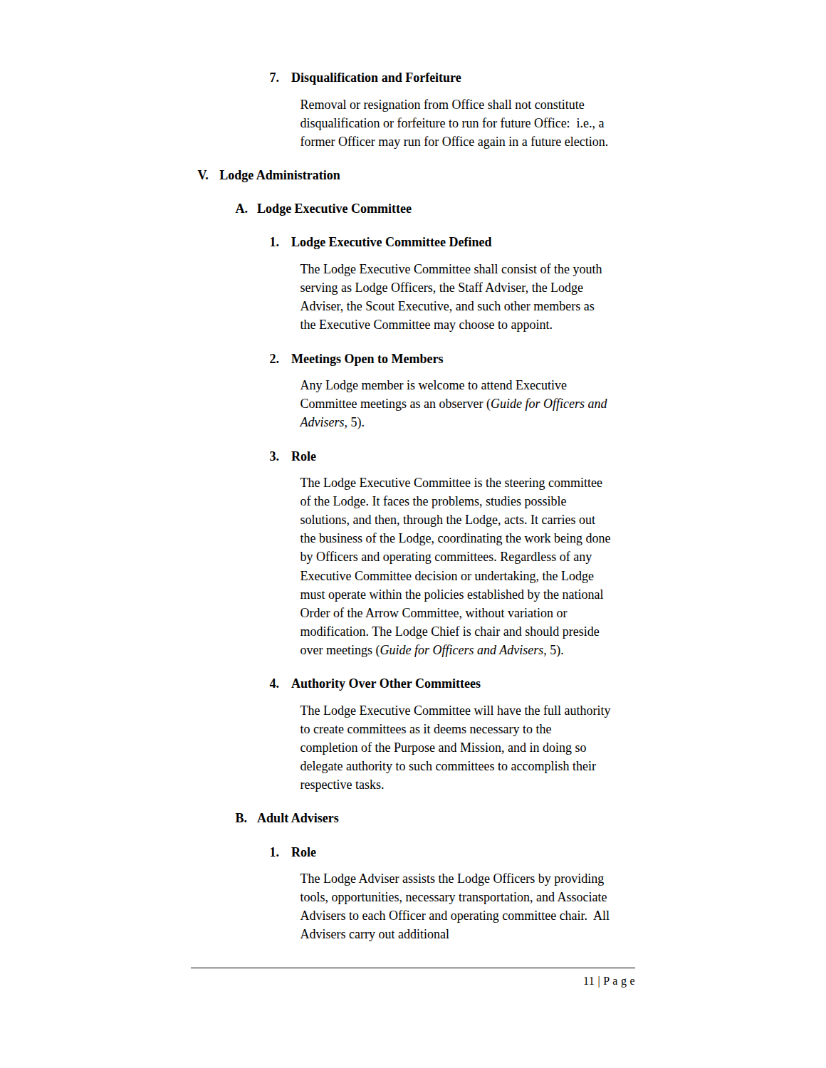7. Disqualification and Forfeiture
Removal or resignation from Office shall not constitute disqualification or forfeiture to run for future Office: i.e., a former Officer may run for Office again in a future election.
V. Lodge Administration
A. Lodge Executive Committee
1. Lodge Executive Committee Defined
The Lodge Executive Committee shall consist of the youth serving as Lodge Officers, the Staff Adviser, the Lodge Adviser, the Scout Executive, and such other members as the Executive Committee may choose to appoint.
2. Meetings Open to Members
Any Lodge member is welcome to attend Executive Committee meetings as an observer (Guide for Officers and Advisers, 5).
3. Role
The Lodge Executive Committee is the steering committee of the Lodge. It faces the problems, studies possible solutions, and then, through the Lodge, acts. It carries out the business of the Lodge, coordinating the work being done by Officers and operating committees. Regardless of any Executive Committee decision or undertaking, the Lodge must operate within the policies established by the national Order of the Arrow Committee, without variation or modification. The Lodge Chief is chair and should preside over meetings (Guide for Officers and Advisers, 5).
4. Authority Over Other Committees
The Lodge Executive Committee will have the full authority to create committees as it deems necessary to the completion of the Purpose and Mission, and in doing so delegate authority to such committees to accomplish their respective tasks.
B. Adult Advisers
1. Role
The Lodge Adviser assists the Lodge Officers by providing tools, opportunities, necessary transportation, and Associate Advisers to each Officer and operating committee chair. All Advisers carry out additional
11 | P a g e